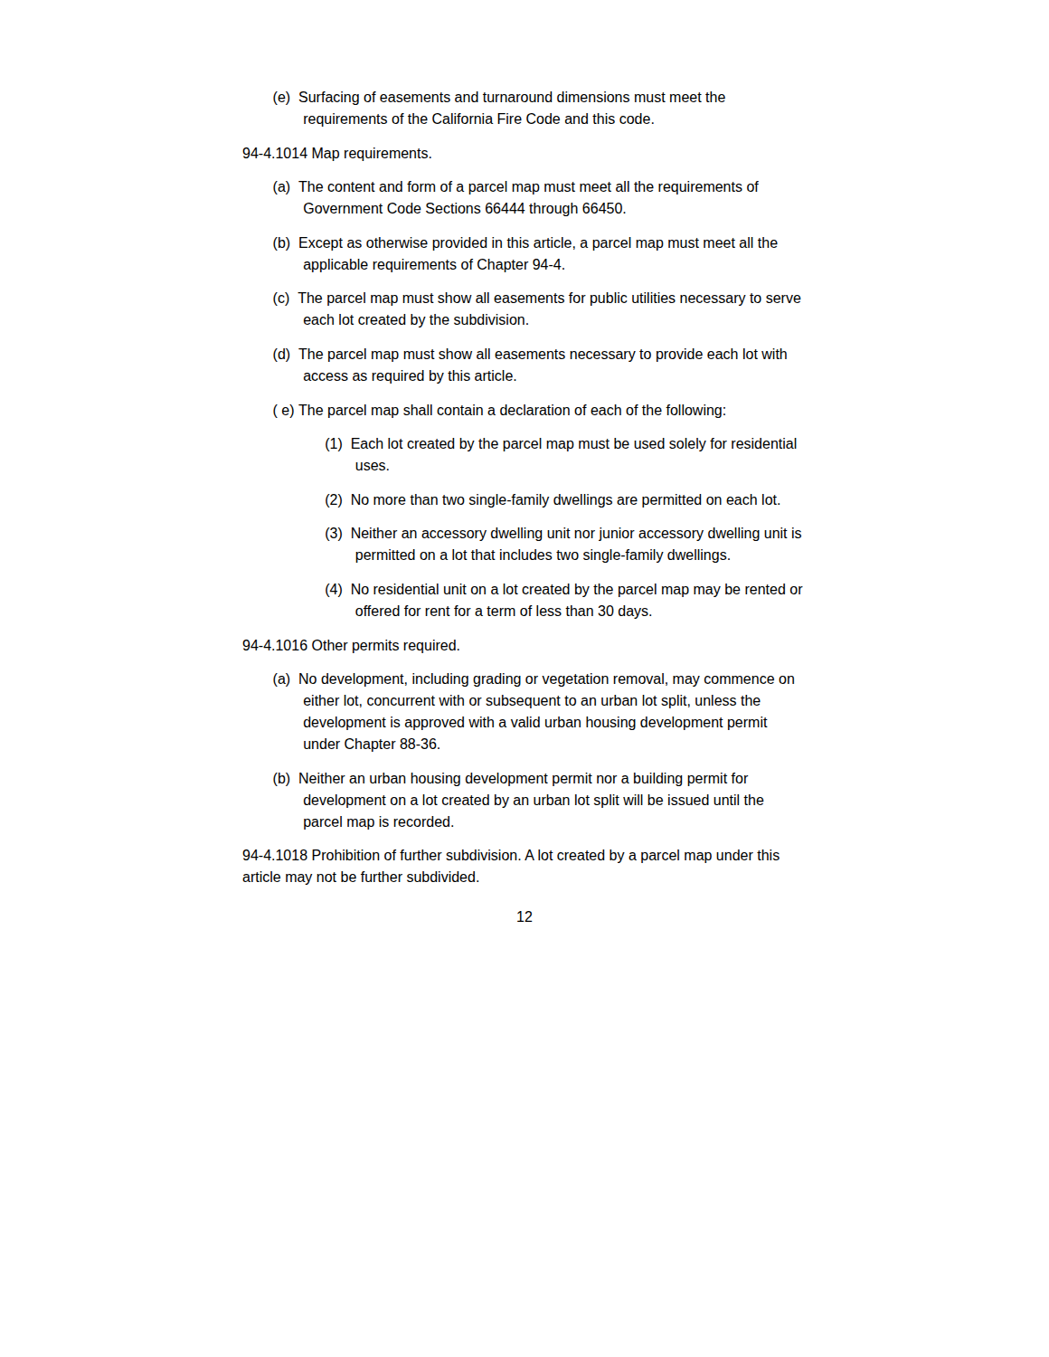(e) Surfacing of easements and turnaround dimensions must meet the requirements of the California Fire Code and this code.
94-4.1014 Map requirements.
(a) The content and form of a parcel map must meet all the requirements of Government Code Sections 66444 through 66450.
(b) Except as otherwise provided in this article, a parcel map must meet all the applicable requirements of Chapter 94-4.
(c) The parcel map must show all easements for public utilities necessary to serve each lot created by the subdivision.
(d) The parcel map must show all easements necessary to provide each lot with access as required by this article.
( e) The parcel map shall contain a declaration of each of the following:
(1) Each lot created by the parcel map must be used solely for residential uses.
(2) No more than two single-family dwellings are permitted on each lot.
(3) Neither an accessory dwelling unit nor junior accessory dwelling unit is permitted on a lot that includes two single-family dwellings.
(4) No residential unit on a lot created by the parcel map may be rented or offered for rent for a term of less than 30 days.
94-4.1016 Other permits required.
(a) No development, including grading or vegetation removal, may commence on either lot, concurrent with or subsequent to an urban lot split, unless the development is approved with a valid urban housing development permit under Chapter 88-36.
(b) Neither an urban housing development permit nor a building permit for development on a lot created by an urban lot split will be issued until the parcel map is recorded.
94-4.1018 Prohibition of further subdivision. A lot created by a parcel map under this article may not be further subdivided.
12